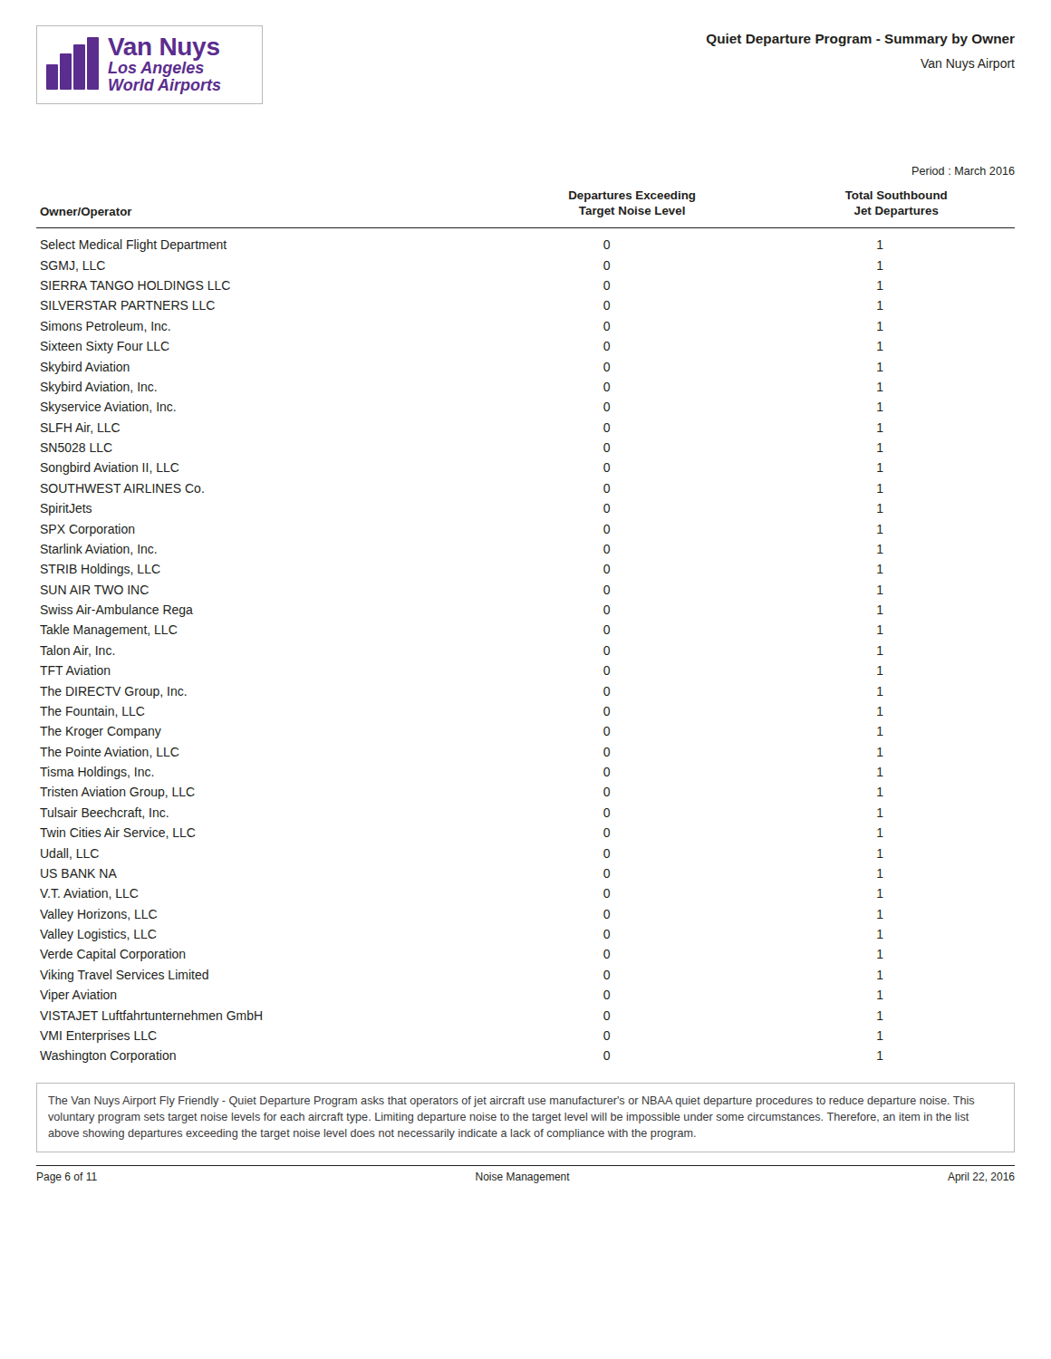Van Nuys
Los Angeles
World Airports
Quiet Departure Program - Summary by Owner
Van Nuys Airport
Period : March 2016
| Owner/Operator | Departures Exceeding Target Noise Level | Total Southbound Jet Departures |
| --- | --- | --- |
| Select Medical Flight Department | 0 | 1 |
| SGMJ, LLC | 0 | 1 |
| SIERRA TANGO HOLDINGS LLC | 0 | 1 |
| SILVERSTAR PARTNERS LLC | 0 | 1 |
| Simons Petroleum, Inc. | 0 | 1 |
| Sixteen Sixty Four LLC | 0 | 1 |
| Skybird Aviation | 0 | 1 |
| Skybird Aviation, Inc. | 0 | 1 |
| Skyservice Aviation, Inc. | 0 | 1 |
| SLFH Air, LLC | 0 | 1 |
| SN5028 LLC | 0 | 1 |
| Songbird Aviation II, LLC | 0 | 1 |
| SOUTHWEST AIRLINES Co. | 0 | 1 |
| SpiritJets | 0 | 1 |
| SPX Corporation | 0 | 1 |
| Starlink Aviation, Inc. | 0 | 1 |
| STRIB Holdings, LLC | 0 | 1 |
| SUN AIR TWO INC | 0 | 1 |
| Swiss Air-Ambulance Rega | 0 | 1 |
| Takle Management, LLC | 0 | 1 |
| Talon Air, Inc. | 0 | 1 |
| TFT Aviation | 0 | 1 |
| The DIRECTV Group, Inc. | 0 | 1 |
| The Fountain, LLC | 0 | 1 |
| The Kroger Company | 0 | 1 |
| The Pointe Aviation, LLC | 0 | 1 |
| Tisma Holdings, Inc. | 0 | 1 |
| Tristen Aviation Group, LLC | 0 | 1 |
| Tulsair Beechcraft, Inc. | 0 | 1 |
| Twin Cities Air Service, LLC | 0 | 1 |
| Udall, LLC | 0 | 1 |
| US BANK NA | 0 | 1 |
| V.T. Aviation, LLC | 0 | 1 |
| Valley Horizons, LLC | 0 | 1 |
| Valley Logistics, LLC | 0 | 1 |
| Verde Capital Corporation | 0 | 1 |
| Viking Travel Services Limited | 0 | 1 |
| Viper Aviation | 0 | 1 |
| VISTAJET Luftfahrtunternehmen GmbH | 0 | 1 |
| VMI Enterprises LLC | 0 | 1 |
| Washington Corporation | 0 | 1 |
The Van Nuys Airport Fly Friendly - Quiet Departure Program asks that operators of jet aircraft use manufacturer's or NBAA quiet departure procedures to reduce departure noise. This voluntary program sets target noise levels for each aircraft type. Limiting departure noise to the target level will be impossible under some circumstances. Therefore, an item in the list above showing departures exceeding the target noise level does not necessarily indicate a lack of compliance with the program.
Page 6 of 11
Noise Management
April 22, 2016